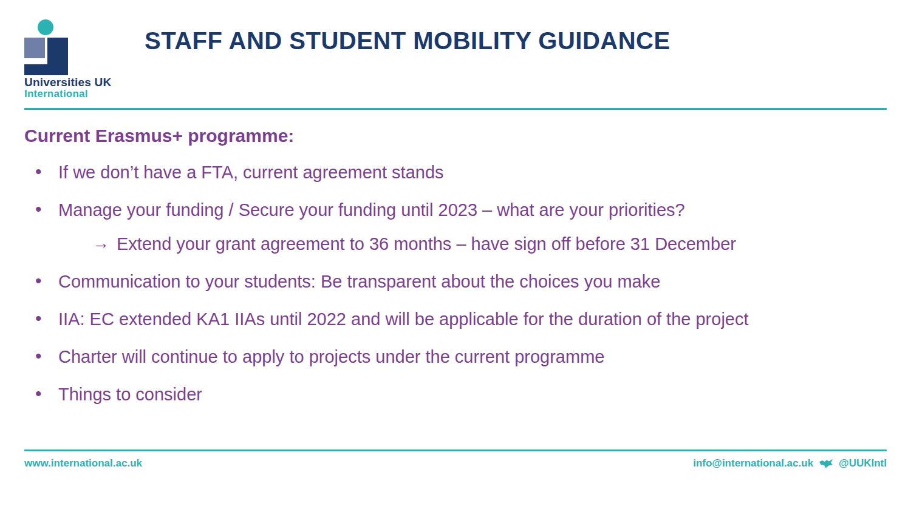Universities UK
International
STAFF AND STUDENT MOBILITY GUIDANCE
Current Erasmus+ programme:
If we don’t have a FTA, current agreement stands
Manage your funding / Secure your funding until 2023 – what are your priorities?
Extend your grant agreement to 36 months – have sign off before 31 December
Communication to your students: Be transparent about the choices you make
IIA: EC extended KA1 IIAs until 2022 and will be applicable for the duration of the project
Charter will continue to apply to projects under the current programme
Things to consider
www.international.ac.uk
info@international.ac.uk @UUKIntl